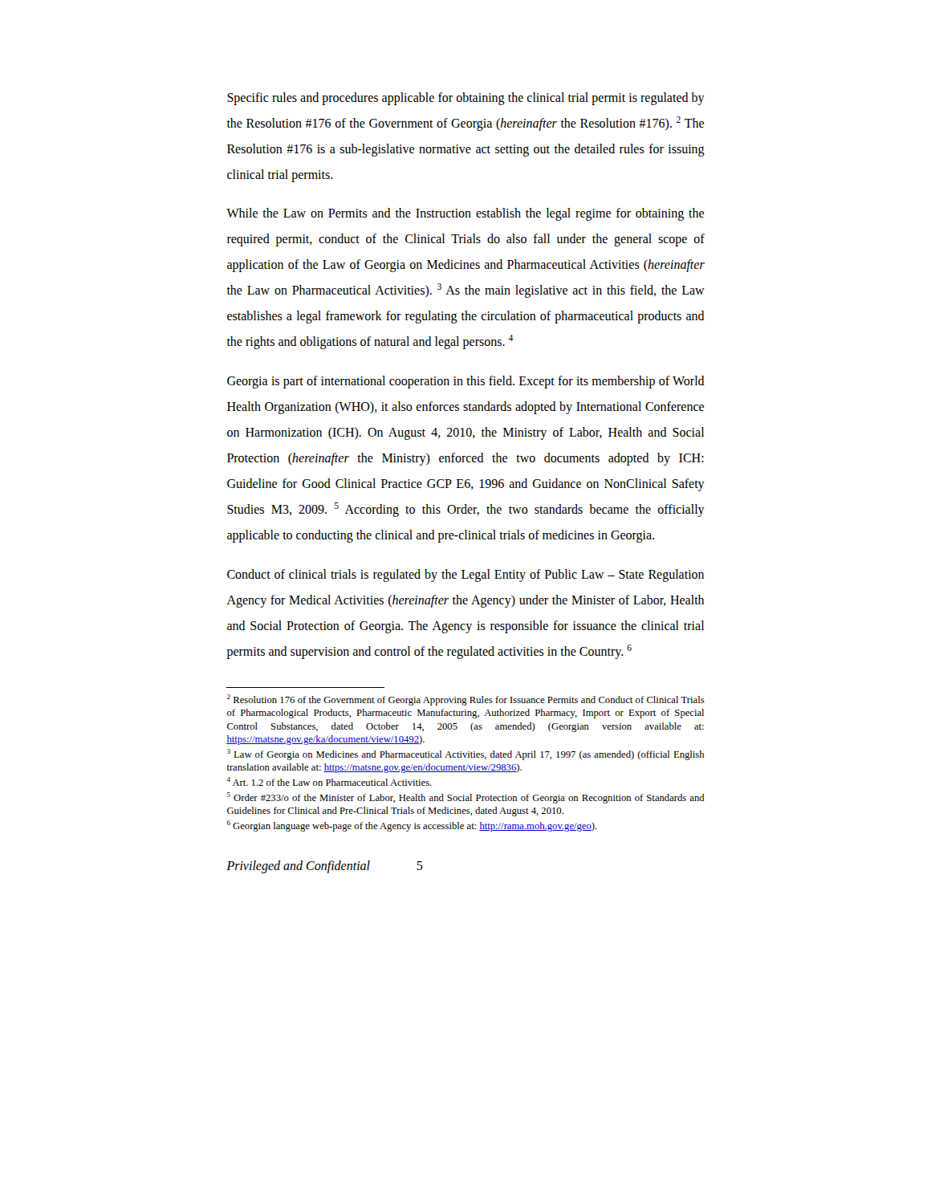Specific rules and procedures applicable for obtaining the clinical trial permit is regulated by the Resolution #176 of the Government of Georgia (hereinafter the Resolution #176). 2 The Resolution #176 is a sub-legislative normative act setting out the detailed rules for issuing clinical trial permits.
While the Law on Permits and the Instruction establish the legal regime for obtaining the required permit, conduct of the Clinical Trials do also fall under the general scope of application of the Law of Georgia on Medicines and Pharmaceutical Activities (hereinafter the Law on Pharmaceutical Activities). 3 As the main legislative act in this field, the Law establishes a legal framework for regulating the circulation of pharmaceutical products and the rights and obligations of natural and legal persons. 4
Georgia is part of international cooperation in this field. Except for its membership of World Health Organization (WHO), it also enforces standards adopted by International Conference on Harmonization (ICH). On August 4, 2010, the Ministry of Labor, Health and Social Protection (hereinafter the Ministry) enforced the two documents adopted by ICH: Guideline for Good Clinical Practice GCP E6, 1996 and Guidance on NonClinical Safety Studies M3, 2009. 5 According to this Order, the two standards became the officially applicable to conducting the clinical and pre-clinical trials of medicines in Georgia.
Conduct of clinical trials is regulated by the Legal Entity of Public Law – State Regulation Agency for Medical Activities (hereinafter the Agency) under the Minister of Labor, Health and Social Protection of Georgia. The Agency is responsible for issuance the clinical trial permits and supervision and control of the regulated activities in the Country. 6
2 Resolution 176 of the Government of Georgia Approving Rules for Issuance Permits and Conduct of Clinical Trials of Pharmacological Products, Pharmaceutic Manufacturing, Authorized Pharmacy, Import or Export of Special Control Substances, dated October 14, 2005 (as amended) (Georgian version available at: https://matsne.gov.ge/ka/document/view/10492).
3 Law of Georgia on Medicines and Pharmaceutical Activities, dated April 17, 1997 (as amended) (official English translation available at: https://matsne.gov.ge/en/document/view/29836).
4 Art. 1.2 of the Law on Pharmaceutical Activities.
5 Order #233/o of the Minister of Labor, Health and Social Protection of Georgia on Recognition of Standards and Guidelines for Clinical and Pre-Clinical Trials of Medicines, dated August 4, 2010.
6 Georgian language web-page of the Agency is accessible at: http://rama.moh.gov.ge/geo).
Privileged and Confidential 5